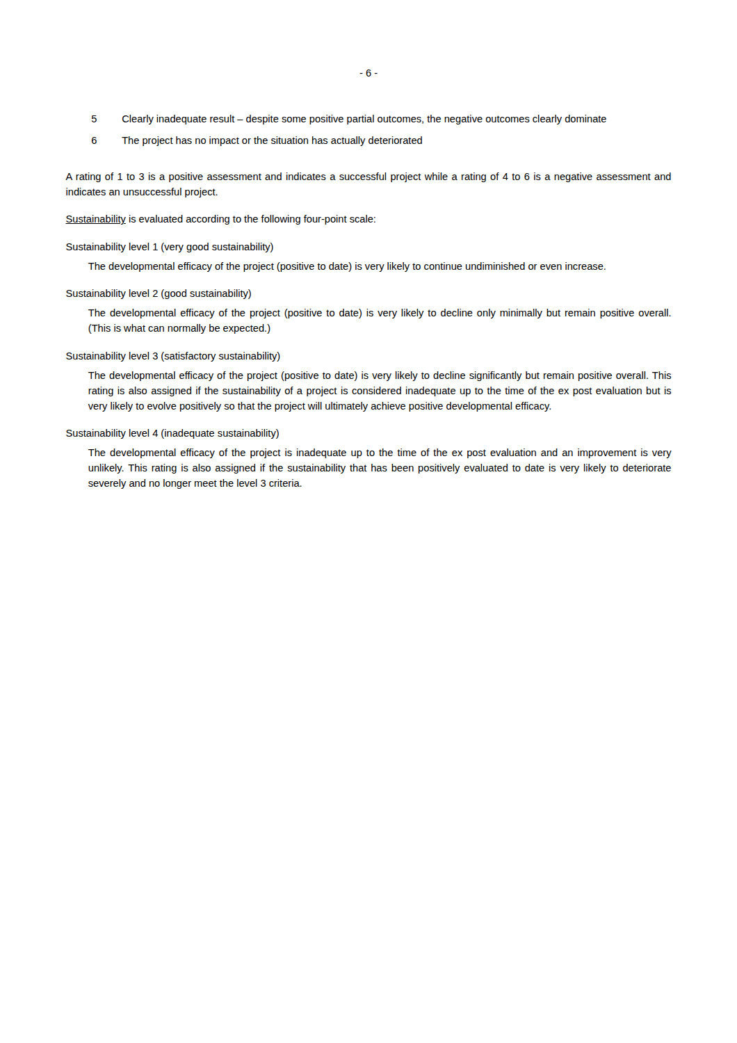- 6 -
5 Clearly inadequate result – despite some positive partial outcomes, the negative outcomes clearly dominate
6 The project has no impact or the situation has actually deteriorated
A rating of 1 to 3 is a positive assessment and indicates a successful project while a rating of 4 to 6 is a negative assessment and indicates an unsuccessful project.
Sustainability is evaluated according to the following four-point scale:
Sustainability level 1 (very good sustainability)
The developmental efficacy of the project (positive to date) is very likely to continue undiminished or even increase.
Sustainability level 2 (good sustainability)
The developmental efficacy of the project (positive to date) is very likely to decline only minimally but remain positive overall. (This is what can normally be expected.)
Sustainability level 3 (satisfactory sustainability)
The developmental efficacy of the project (positive to date) is very likely to decline significantly but remain positive overall. This rating is also assigned if the sustainability of a project is considered inadequate up to the time of the ex post evaluation but is very likely to evolve positively so that the project will ultimately achieve positive developmental efficacy.
Sustainability level 4 (inadequate sustainability)
The developmental efficacy of the project is inadequate up to the time of the ex post evaluation and an improvement is very unlikely. This rating is also assigned if the sustainability that has been positively evaluated to date is very likely to deteriorate severely and no longer meet the level 3 criteria.